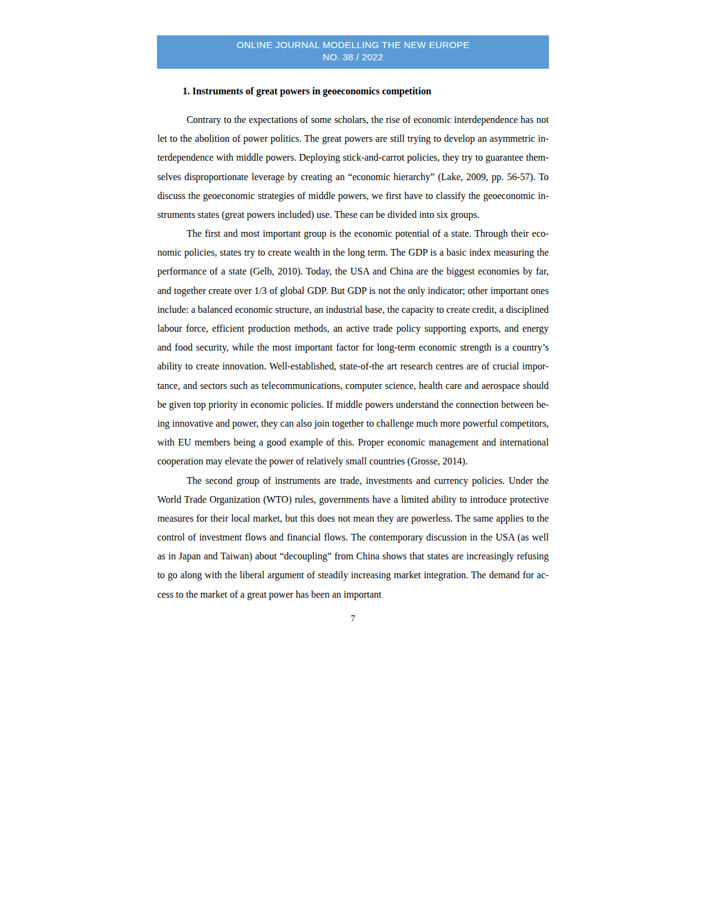ONLINE JOURNAL MODELLING THE NEW EUROPE NO. 38 / 2022
Instruments of great powers in geoeconomics competition
Contrary to the expectations of some scholars, the rise of economic interdependence has not let to the abolition of power politics. The great powers are still trying to develop an asymmetric interdependence with middle powers. Deploying stick-and-carrot policies, they try to guarantee themselves disproportionate leverage by creating an “economic hierarchy” (Lake, 2009, pp. 56-57). To discuss the geoeconomic strategies of middle powers, we first have to classify the geoeconomic instruments states (great powers included) use. These can be divided into six groups.
The first and most important group is the economic potential of a state. Through their economic policies, states try to create wealth in the long term. The GDP is a basic index measuring the performance of a state (Gelb, 2010). Today, the USA and China are the biggest economies by far, and together create over 1/3 of global GDP. But GDP is not the only indicator; other important ones include: a balanced economic structure, an industrial base, the capacity to create credit, a disciplined labour force, efficient production methods, an active trade policy supporting exports, and energy and food security, while the most important factor for long-term economic strength is a country’s ability to create innovation. Well-established, state-of-the art research centres are of crucial importance, and sectors such as telecommunications, computer science, health care and aerospace should be given top priority in economic policies. If middle powers understand the connection between being innovative and power, they can also join together to challenge much more powerful competitors, with EU members being a good example of this. Proper economic management and international cooperation may elevate the power of relatively small countries (Grosse, 2014).
The second group of instruments are trade, investments and currency policies. Under the World Trade Organization (WTO) rules, governments have a limited ability to introduce protective measures for their local market, but this does not mean they are powerless. The same applies to the control of investment flows and financial flows. The contemporary discussion in the USA (as well as in Japan and Taiwan) about “decoupling” from China shows that states are increasingly refusing to go along with the liberal argument of steadily increasing market integration. The demand for access to the market of a great power has been an important
7